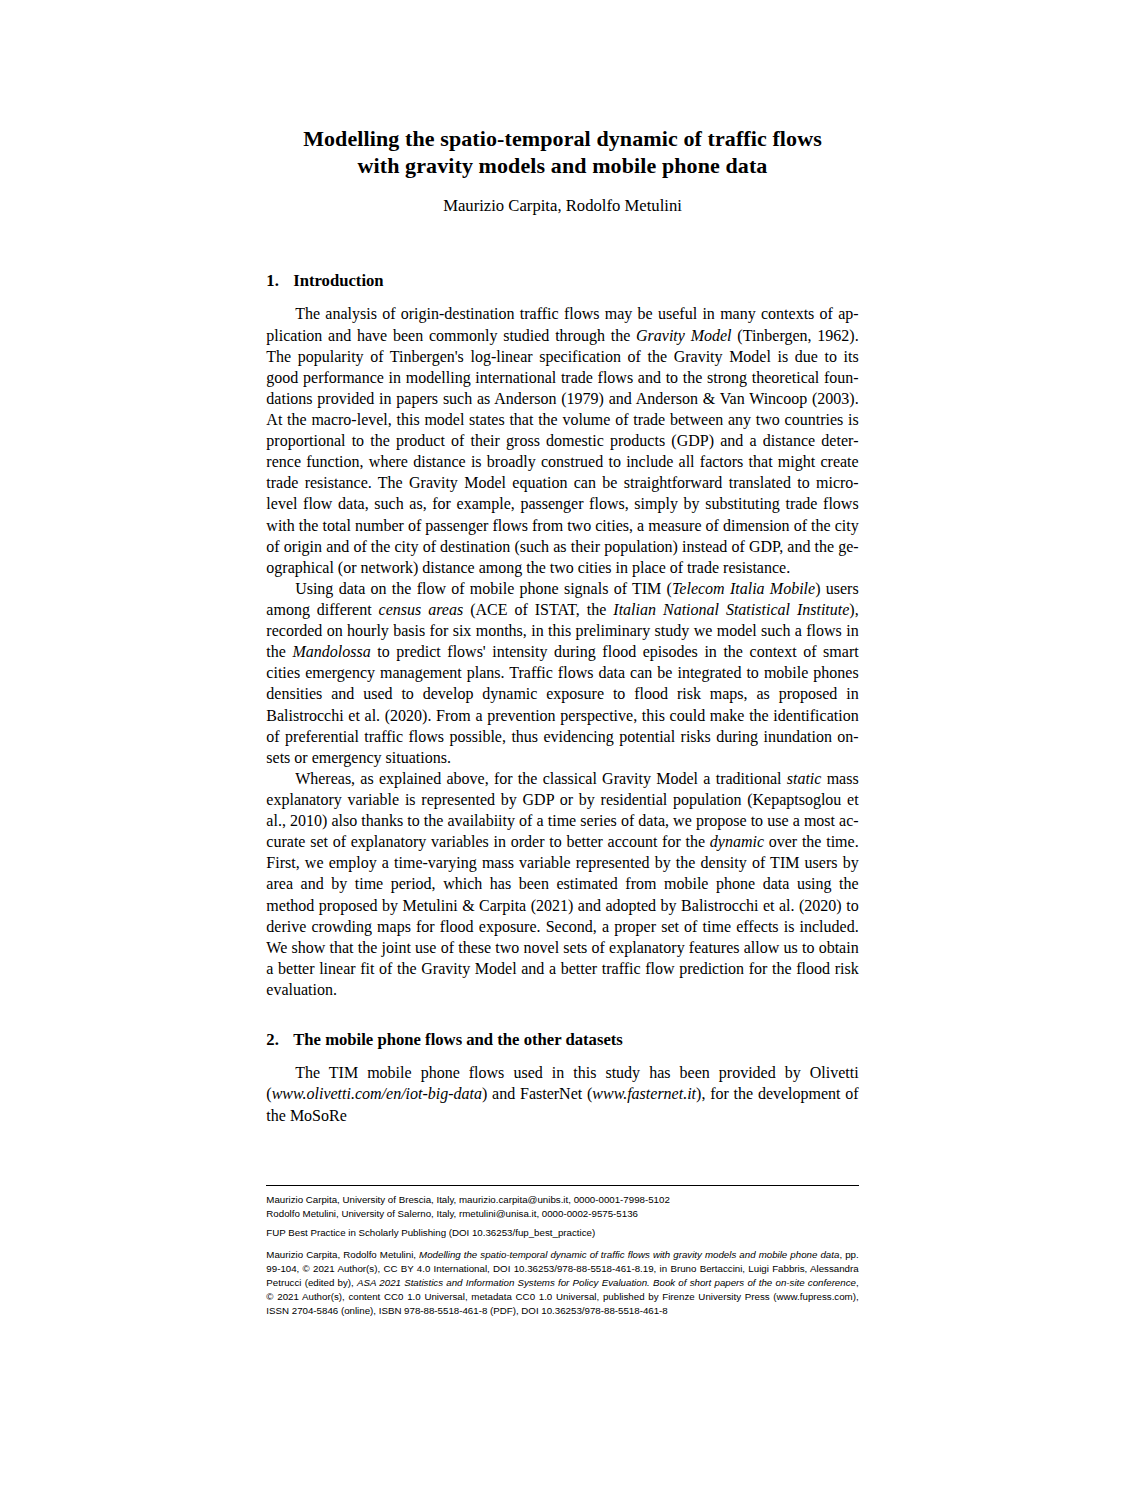Modelling the spatio-temporal dynamic of traffic flows
with gravity models and mobile phone data
Maurizio Carpita, Rodolfo Metulini
1. Introduction
The analysis of origin-destination traffic flows may be useful in many contexts of application and have been commonly studied through the Gravity Model (Tinbergen, 1962). The popularity of Tinbergen's log-linear specification of the Gravity Model is due to its good performance in modelling international trade flows and to the strong theoretical foundations provided in papers such as Anderson (1979) and Anderson & Van Wincoop (2003). At the macro-level, this model states that the volume of trade between any two countries is proportional to the product of their gross domestic products (GDP) and a distance deterrence function, where distance is broadly construed to include all factors that might create trade resistance. The Gravity Model equation can be straightforward translated to micro-level flow data, such as, for example, passenger flows, simply by substituting trade flows with the total number of passenger flows from two cities, a measure of dimension of the city of origin and of the city of destination (such as their population) instead of GDP, and the geographical (or network) distance among the two cities in place of trade resistance.
Using data on the flow of mobile phone signals of TIM (Telecom Italia Mobile) users among different census areas (ACE of ISTAT, the Italian National Statistical Institute), recorded on hourly basis for six months, in this preliminary study we model such a flows in the Mandolossa to predict flows' intensity during flood episodes in the context of smart cities emergency management plans. Traffic flows data can be integrated to mobile phones densities and used to develop dynamic exposure to flood risk maps, as proposed in Balistrocchi et al. (2020). From a prevention perspective, this could make the identification of preferential traffic flows possible, thus evidencing potential risks during inundation onsets or emergency situations.
Whereas, as explained above, for the classical Gravity Model a traditional static mass explanatory variable is represented by GDP or by residential population (Kepaptsoglou et al., 2010) also thanks to the availabiity of a time series of data, we propose to use a most accurate set of explanatory variables in order to better account for the dynamic over the time. First, we employ a time-varying mass variable represented by the density of TIM users by area and by time period, which has been estimated from mobile phone data using the method proposed by Metulini & Carpita (2021) and adopted by Balistrocchi et al. (2020) to derive crowding maps for flood exposure. Second, a proper set of time effects is included. We show that the joint use of these two novel sets of explanatory features allow us to obtain a better linear fit of the Gravity Model and a better traffic flow prediction for the flood risk evaluation.
2. The mobile phone flows and the other datasets
The TIM mobile phone flows used in this study has been provided by Olivetti (www.olivetti.com/en/iot-big-data) and FasterNet (www.fasternet.it), for the development of the MoSoRe
Maurizio Carpita, University of Brescia, Italy, maurizio.carpita@unibs.it, 0000-0001-7998-5102
Rodolfo Metulini, University of Salerno, Italy, rmetulini@unisa.it, 0000-0002-9575-5136
FUP Best Practice in Scholarly Publishing (DOI 10.36253/fup_best_practice)
Maurizio Carpita, Rodolfo Metulini, Modelling the spatio-temporal dynamic of traffic flows with gravity models and mobile phone data, pp. 99-104, © 2021 Author(s), CC BY 4.0 International, DOI 10.36253/978-88-5518-461-8.19, in Bruno Bertaccini, Luigi Fabbris, Alessandra Petrucci (edited by), ASA 2021 Statistics and Information Systems for Policy Evaluation. Book of short papers of the on-site conference, © 2021 Author(s), content CC0 1.0 Universal, metadata CC0 1.0 Universal, published by Firenze University Press (www.fupress.com), ISSN 2704-5846 (online), ISBN 978-88-5518-461-8 (PDF), DOI 10.36253/978-88-5518-461-8